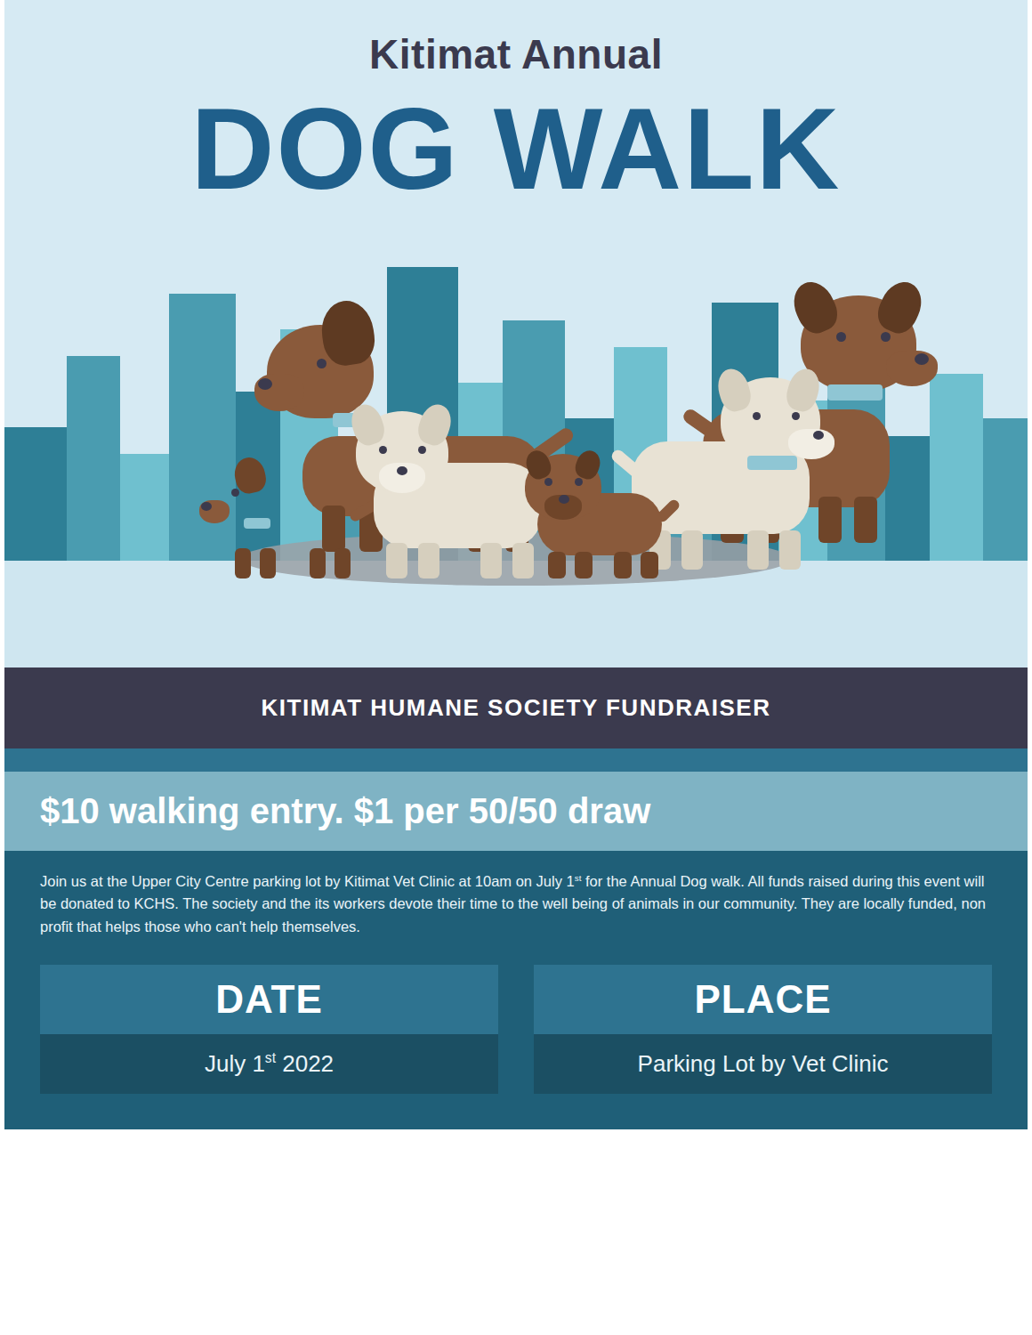Kitimat Annual
DOG WALK
KITIMAT HUMANE SOCIETY FUNDRAISER
$10 walking entry. $1 per 50/50 draw
Join us at the Upper City Centre parking lot by Kitimat Vet Clinic at 10am on July 1st for the Annual Dog walk. All funds raised during this event will be donated to KCHS. The society and the its workers devote their time to the well being of animals in our community. They are locally funded, non profit that helps those who can't help themselves.
DATE
July 1st 2022
PLACE
Parking Lot by Vet Clinic